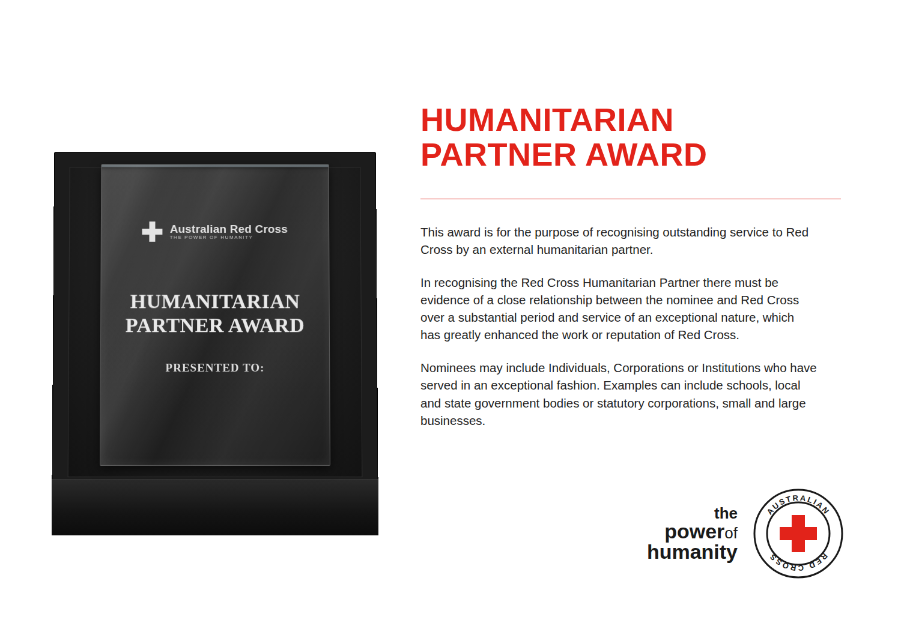HUMANITARIAN
Australian Red Cross
The Power of Humanity
HUMANITARIAN
PARTNER AWARD
PRESENTED TO:
Humanitarian
Partner Award
This award is for the purpose of recognising outstanding service to Red Cross by an external humanitarian partner.
In recognising the Red Cross Humanitarian Partner there must be evidence of a close relationship between the nominee and Red Cross over a substantial period and service of an exceptional nature, which has greatly enhanced the work or reputation of Red Cross.
Nominees may include Individuals, Corporations or Institutions who have served in an exceptional fashion. Examples can include schools, local and state government bodies or statutory corporations, small and large businesses.
the
powerof
humanity
AUSTRALIAN RED CROSS